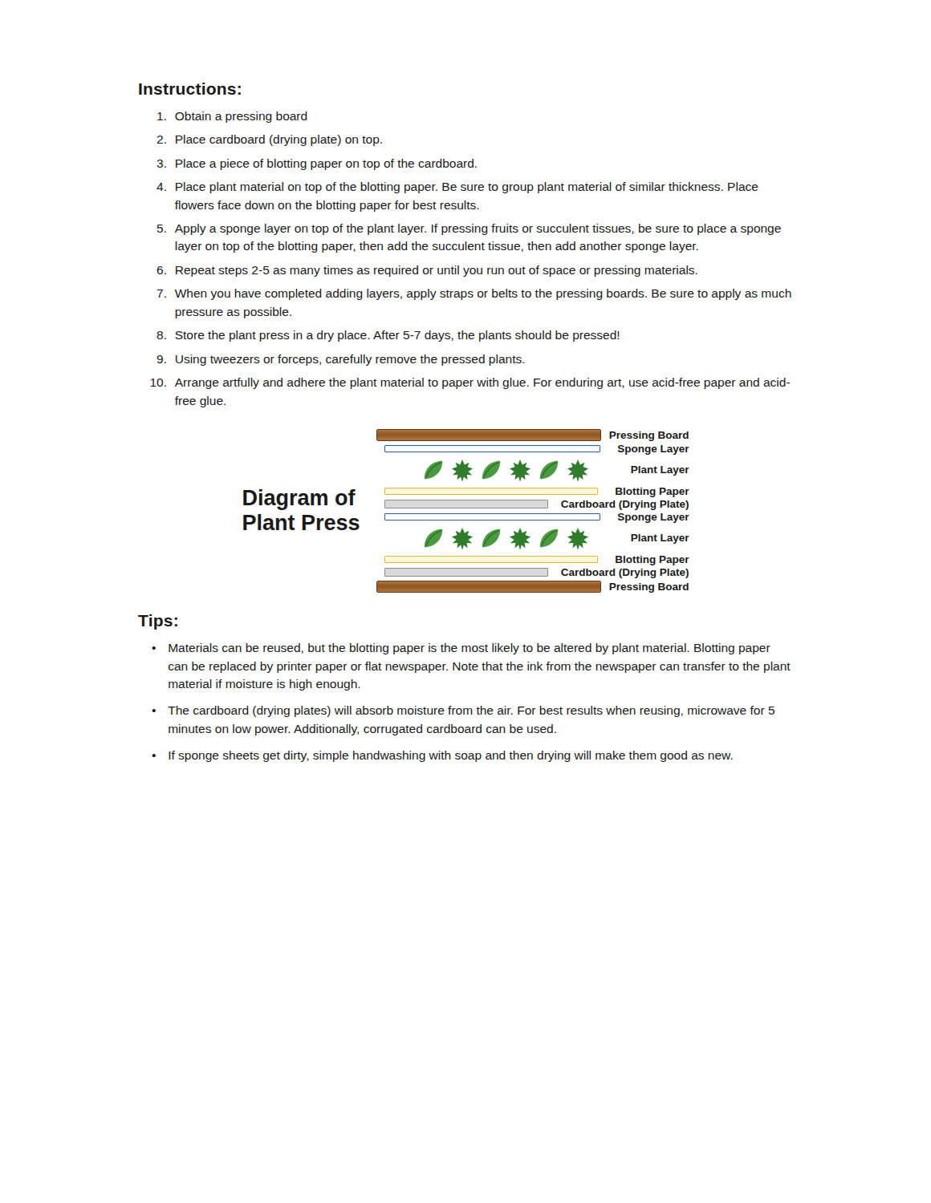Instructions:
Obtain a pressing board
Place cardboard (drying plate) on top.
Place a piece of blotting paper on top of the cardboard.
Place plant material on top of the blotting paper. Be sure to group plant material of similar thickness. Place flowers face down on the blotting paper for best results.
Apply a sponge layer on top of the plant layer. If pressing fruits or succulent tissues, be sure to place a sponge layer on top of the blotting paper, then add the succulent tissue, then add another sponge layer.
Repeat steps 2-5 as many times as required or until you run out of space or pressing materials.
When you have completed adding layers, apply straps or belts to the pressing boards. Be sure to apply as much pressure as possible.
Store the plant press in a dry place. After 5-7 days, the plants should be pressed!
Using tweezers or forceps, carefully remove the pressed plants.
Arrange artfully and adhere the plant material to paper with glue. For enduring art, use acid-free paper and acid-free glue.
Diagram of
Plant Press
Pressing Board
Sponge Layer
Plant Layer
Blotting Paper
Cardboard (Drying Plate)
Sponge Layer
Plant Layer
Blotting Paper
Cardboard (Drying Plate)
Pressing Board
Tips:
Materials can be reused, but the blotting paper is the most likely to be altered by plant material. Blotting paper can be replaced by printer paper or flat newspaper. Note that the ink from the newspaper can transfer to the plant material if moisture is high enough.
The cardboard (drying plates) will absorb moisture from the air. For best results when reusing, microwave for 5 minutes on low power. Additionally, corrugated cardboard can be used.
If sponge sheets get dirty, simple handwashing with soap and then drying will make them good as new.